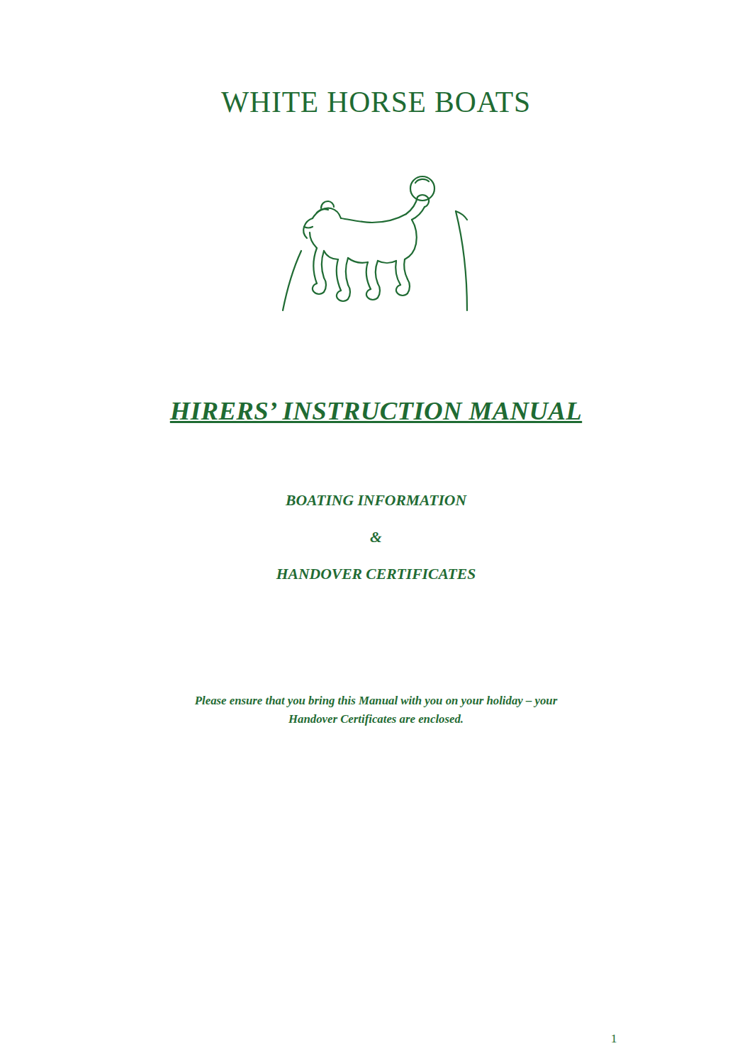WHITE HORSE BOATS
HIRERS’ INSTRUCTION MANUAL
BOATING INFORMATION & HANDOVER CERTIFICATES
Please ensure that you bring this Manual with you on your holiday – your Handover Certificates are enclosed.
1